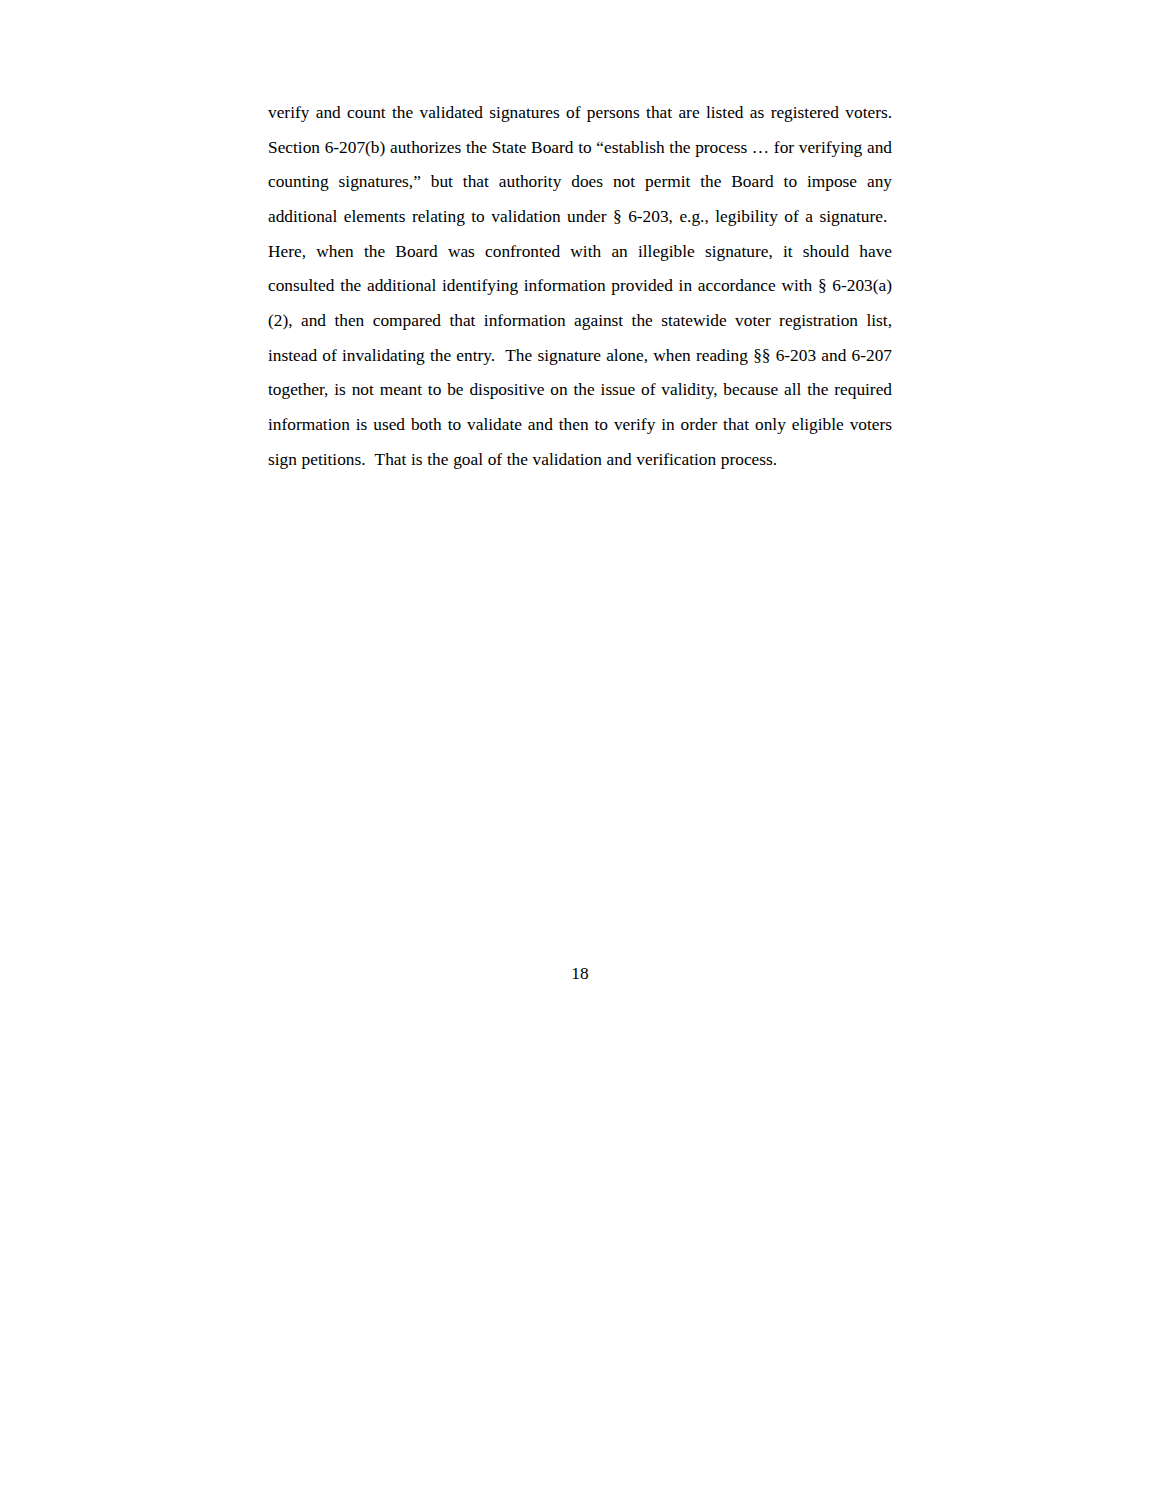verify and count the validated signatures of persons that are listed as registered voters. Section 6-207(b) authorizes the State Board to “establish the process … for verifying and counting signatures,” but that authority does not permit the Board to impose any additional elements relating to validation under § 6-203, e.g., legibility of a signature. Here, when the Board was confronted with an illegible signature, it should have consulted the additional identifying information provided in accordance with § 6-203(a)(2), and then compared that information against the statewide voter registration list, instead of invalidating the entry. The signature alone, when reading §§ 6-203 and 6-207 together, is not meant to be dispositive on the issue of validity, because all the required information is used both to validate and then to verify in order that only eligible voters sign petitions. That is the goal of the validation and verification process.
18